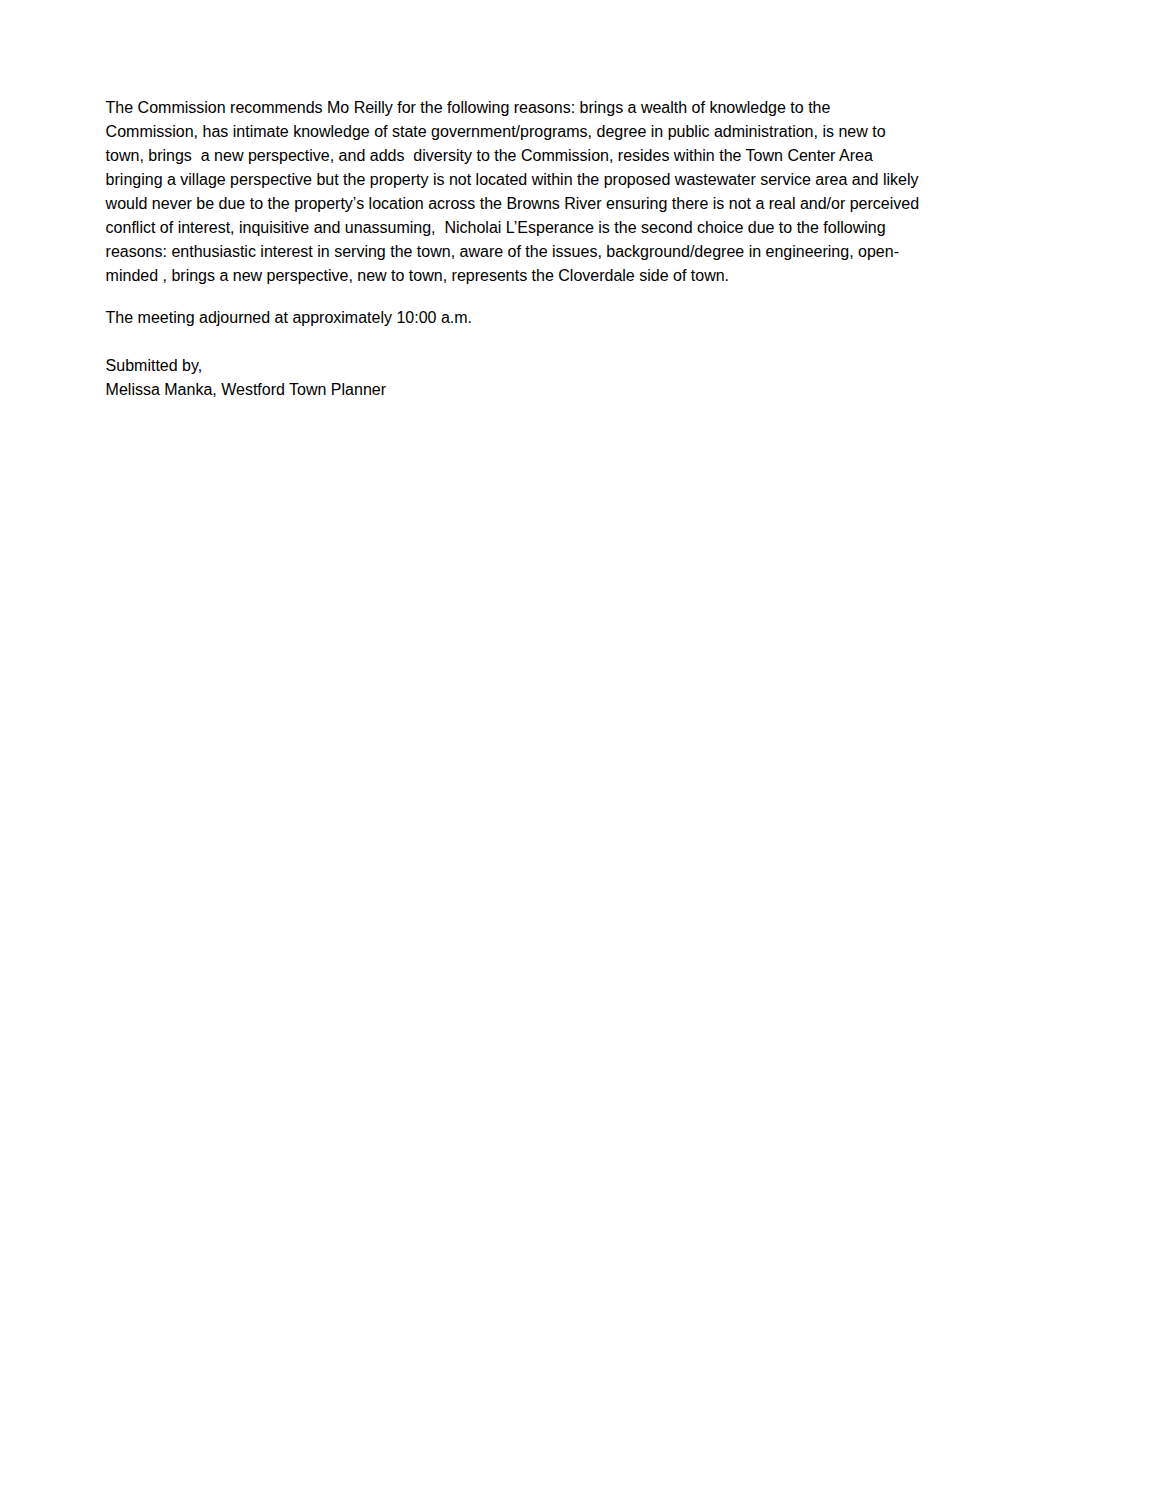The Commission recommends Mo Reilly for the following reasons: brings a wealth of knowledge to the Commission, has intimate knowledge of state government/programs, degree in public administration, is new to town, brings a new perspective, and adds diversity to the Commission, resides within the Town Center Area bringing a village perspective but the property is not located within the proposed wastewater service area and likely would never be due to the property’s location across the Browns River ensuring there is not a real and/or perceived conflict of interest, inquisitive and unassuming, Nicholai L’Esperance is the second choice due to the following reasons: enthusiastic interest in serving the town, aware of the issues, background/degree in engineering, open-minded , brings a new perspective, new to town, represents the Cloverdale side of town.
The meeting adjourned at approximately 10:00 a.m.
Submitted by,
Melissa Manka, Westford Town Planner